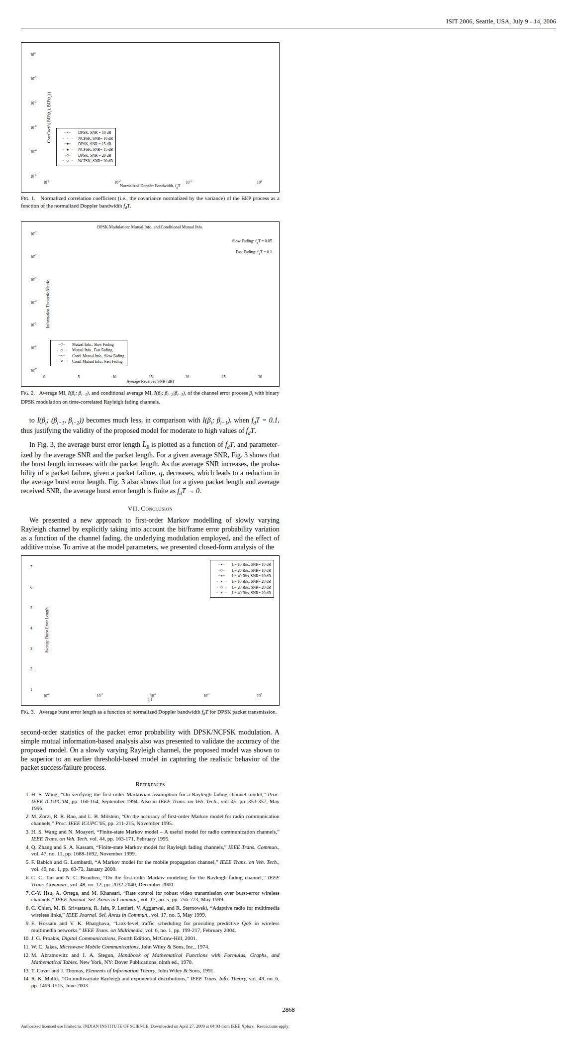ISIT 2006, Seattle, USA, July 9 - 14, 2006
Corr.Coeff.( BEP(t1), BEP(t2) )
Normalized Doppler Bandwidth, fdT
100 10-1 10-2 10-3 10-4 10-5
10-3 10-2 10-1 100
—✳—DPSK, SNR = 10 dB
- - -NCFSK, SNR= 10 dB
—✱—DPSK, SNR = 15 dB
- ✱ -NCFSK, SNR= 15 dB
—○—DPSK, SNR = 20 dB
- ○ -NCFSK, SNR= 20 dB
Fig. 1. Normalized correlation coefficient (i.e., the covariance normalized by the variance) of the BEP process as a function of the normalized Doppler bandwidth fdT.
DPSK Modulation: Mutual Info. and Conditional Mutual Info.
Information Theoretic Metric
Average Received SNR (dB)
10-1 10-2 10-3 10-4 10-5 10-6 10-7
051015202530
Slow Fading: fdT = 0.05
Fast Fading: fdT = 0.1
—○—Mutual Info., Slow Fading
- ○ -Mutual Info., Fast Fading
—✕—Cond. Mutual Info., Slow Fading
· ✕ ·Cond. Mutual Info., Fast Fading
Fig. 2. Average MI, I(βi; βi−1), and conditional average MI, I(βi; βi−2|βi−1), of the channel error process βi with binary DPSK modulation on time-correlated Rayleigh fading channels.
to I(βi; (βi−1, βi−2)) becomes much less, in comparison with I(βi; βi−1), when fdT = 0.1, thus justifying the validity of the proposed model for moderate to high values of fdT.
In Fig. 3, the average burst error length L̄B is plotted as a function of fdT, and parameterized by the average SNR and the packet length. For a given average SNR, Fig. 3 shows that the burst length increases with the packet length. As the average SNR increases, the probability of a packet failure, given a packet failure, q, decreases, which leads to a reduction in the average burst error length. Fig. 3 also shows that for a given packet length and average received SNR, the average burst error length is finite as fdT → 0.
VII. Conclusion
We presented a new approach to first-order Markov modelling of slowly varying Rayleigh channel by explicitly taking into account the bit/frame error probability variation as a function of the channel fading, the underlying modulation employed, and the effect of additive noise. To arrive at the model parameters, we presented closed-form analysis of the
Average Burst Error Length
fdT
7654321
10-4 10-3 10-2 10-1 100
—✦—L= 10 Bits, SNR= 10 dB
—○—L= 20 Bits, SNR= 10 dB
—✳—L= 40 Bits, SNR= 10 dB
- ✦ -L= 10 Bits, SNR= 20 dB
- ○ -L= 20 Bits, SNR= 20 dB
- ✳ -L= 40 Bits, SNR= 20 dB
Fig. 3. Average burst error length as a function of normalized Doppler bandwidth fdT for DPSK packet transmission.
second-order statistics of the packet error probability with DPSK/NCFSK modulation. A simple mutual information-based analysis also was presented to validate the accuracy of the proposed model. On a slowly varying Rayleigh channel, the proposed model was shown to be superior to an earlier threshold-based model in capturing the realistic behavior of the packet success/failure process.
References
H. S. Wang, “On verifying the first-order Markovian assumption for a Rayleigh fading channel model,” Proc. IEEE ICUPC’04, pp. 160-164, September 1994. Also in IEEE Trans. on Veh. Tech., vol. 45, pp. 353-357, May 1996.
M. Zorzi, R. R. Rao, and L. B. Milstein, “On the accuracy of first-order Markov model for radio communication channels,” Proc. IEEE ICUPC’05, pp. 211-215, November 1995.
H. S. Wang and N. Moayeri, “Finite-state Markov model – A useful model for radio communication channels,” IEEE Trans. on Veh. Tech. vol. 44, pp. 163-171, February 1995.
Q. Zhang and S. A. Kassam, “Finite-state Markov model for Rayleigh fading channels,” IEEE Trans. Commun., vol. 47, no. 11, pp. 1688-1692, November 1999.
F. Babich and G. Lombardi, “A Markov model for the mobile propagation channel,” IEEE Trans. on Veh. Tech., vol. 49, no. 1, pp. 63-73, January 2000.
C. C. Tan and N. C. Beaulieu, “On the first-order Markov modeling for the Rayleigh fading channel,” IEEE Trans. Commun., vol. 48, no. 12, pp. 2032-2040, December 2000.
C-Y. Hsu, A. Ortega, and M. Khansari, “Rate control for robust video transmission over burst-error wireless channels,” IEEE Journal. Sel. Areas in Commun., vol. 17, no. 5, pp. 756-773, May 1999.
C. Chien, M. B. Srivastava, R. Jain, P. Lettieri, V. Aggarwal, and R. Sternowski, “Adaptive radio for multimedia wireless links,” IEEE Journal. Sel. Areas in Commun., vol. 17, no. 5, May 1999.
E. Hossain and V. K. Bharghava, “Link-level traffic scheduling for providing predictive QoS in wireless multimedia networks,” IEEE Trans. on Multimedia, vol. 6, no. 1, pp. 199-217, February 2004.
J. G. Proakis, Digital Communications, Fourth Edition, McGraw-Hill, 2001.
W. C. Jakes, Microwave Mobile Communications, John Wiley & Sons, Inc., 1974.
M. Abramowitz and I. A. Stegun, Handbook of Mathematical Functions with Formulas, Graphs, and Mathematical Tables. New York, NY: Dover Publications, ninth ed., 1970.
T. Cover and J. Thomas, Elements of Information Theory, John Wiley & Sons, 1991.
R. K. Mallik, “On multivariate Rayleigh and exponential distributions,” IEEE Trans. Info. Theory, vol. 49, no. 6, pp. 1499-1515, June 2003.
2868
Authorized licensed use limited to: INDIAN INSTITUTE OF SCIENCE. Downloaded on April 27, 2009 at 04:03 from IEEE Xplore. Restrictions apply.